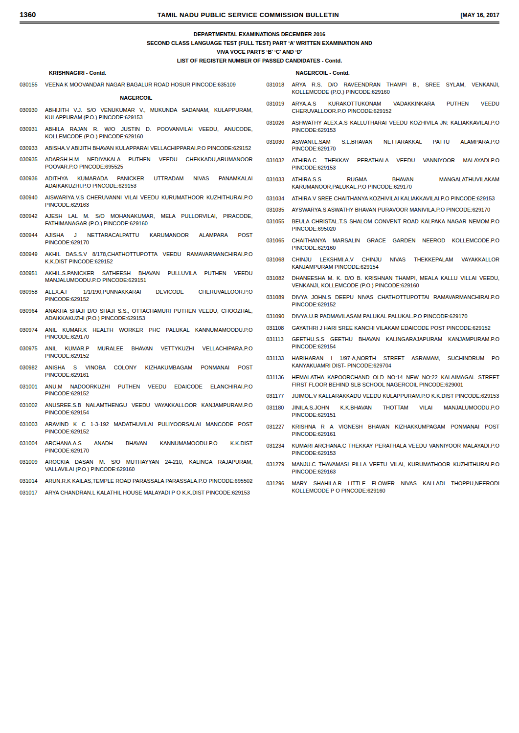1360 TAMIL NADU PUBLIC SERVICE COMMISSION BULLETIN [MAY 16, 2017
DEPARTMENTAL EXAMINATIONS DECEMBER 2016 SECOND CLASS LANGUAGE TEST (FULL TEST) PART ‘A’ WRITTEN EXAMINATION AND VIVA VOCE PARTS ‘B’ ‘C’ AND ‘D’ LIST OF REGISTER NUMBER OF PASSED CANDIDATES - Contd.
KRISHNAGIRI - Contd.
030155
VEENA K MOOVANDAR NAGAR BAGALUR ROAD HOSUR PINCODE:635109
NAGERCOIL
030930
ABHIJITH V.J. S/O VENUKUMAR V., MUKUNDA SADANAM, KULAPPURAM, KULAPPURAM (P.O.) PINCODE:629153
030931
ABHILA RAJAN R. W/O JUSTIN D. POOVANVILAI VEEDU, ANUCODE, KOLLEMCODE (P.O.) PINCODE:629160
030933
ABISHA.V ABIJITH BHAVAN KULAPPARAI VELLACHIPPARAI.P.O PINCODE:629152
030935
ADARSH.H.M NEDIYAKALA PUTHEN VEEDU CHEKKADU,ARUMANOOR POOVAR.P.O PINCODE:695525
030936
ADITHYA KUMARADA PANICKER UTTRADAM NIVAS PANAMKALAI ADAIKAKUZHI.P.O PINCODE:629153
030940
AISWARIYA.V.S CHERUVANNI VILAI VEEDU KURUMATHOOR KUZHITHURAI.P.O PINCODE:629163
030942
AJESH LAL M. S/O MOHANAKUMAR, MELA PULLORVILAI, PIRACODE, FATHIMANAGAR (P.O.) PINCODE:629160
030944
AJISHA J NETTARACALPATTU KARUMANOOR ALAMPARA POST PINCODE:629170
030949
AKHIL DAS.S.V 8/178,CHATHOTTUPOTTA VEEDU RAMAVARMANCHIRAI.P.O K.K.DIST PINCODE:629152
030951
AKHIL.S.PANICKER SATHEESH BHAVAN PULLUVILA PUTHEN VEEDU MANJALUMOODU.P.O PINCODE:629151
030958
ALEX.A.F 1/1/190,PUNNAKKARAI DEVICODE CHERUVALLOOR.P.O PINCODE:629152
030964
ANAKHA SHAJI D/O SHAJI S.S., OTTACHAMURI PUTHEN VEEDU, CHOOZHAL, ADAIKKAKUZHI (P.O.) PINCODE:629153
030974
ANIL KUMAR.K HEALTH WORKER PHC PALUKAL KANNUMAMOODU.P.O PINCODE:629170
030975
ANIL KUMAR.P MURALEE BHAVAN VETTYKUZHI VELLACHIPARA.P.O PINCODE:629152
030982
ANISHA S VINOBA COLONY KIZHAKUMBAGAM PONMANAI POST PINCODE:629161
031001
ANU.M NADOORKUZHI PUTHEN VEEDU EDAICODE ELANCHIRAI.P.O PINCODE:629152
031002
ANUSREE.S.B NALAMTHENGU VEEDU VAYAKKALLOOR KANJAMPURAM.P.O PINCODE:629154
031003
ARAVIND K C 1-3-192 MADATHUVILAI PULIYOORSALAI MANCODE POST PINCODE:629152
031004
ARCHANA.A.S ANADH BHAVAN KANNUMAMOODU.P.O K.K.DIST PINCODE:629170
031009
AROCKIA DASAN M. S/O MUTHAYYAN 24-210, KALINGA RAJAPURAM, VALLAVILAI (P.O.) PINCODE:629160
031014
ARUN.R.K KAILAS,TEMPLE ROAD PARASSALA PARASSALA.P.O PINCODE:695502
031017
ARYA CHANDRAN.L KALATHIL HOUSE MALAYADI P O K.K.DIST PINCODE:629153
NAGERCOIL - Contd.
031018
ARYA R.S. D/O RAVEENDRAN THAMPI B., SREE SYLAM, VENKANJI, KOLLEMCODE (P.O.) PINCODE:629160
031019
ARYA.A.S KURAKOTTUKONAM VADAKKINKARA PUTHEN VEEDU CHERUVALLOOR.P.O PINCODE:629152
031026
ASHWATHY ALEX.A.S KALLUTHARAI VEEDU KOZHIVILA JN: KALIAKKAVILAI.P.O PINCODE:629153
031030
ASWANI.L.SAM S.L.BHAVAN NETTARAKKAL PATTU ALAMPARA.P.O PINCODE:629170
031032
ATHIRA.C THEKKAY PERATHALA VEEDU VANNIYOOR MALAYADI.P.O PINCODE:629153
031033
ATHIRA.S.S RUGMA BHAVAN MANGALATHUVILAKAM KARUMANOOR,PALUKAL.P.O PINCODE:629170
031034
ATHIRA.V SREE CHAITHANYA KOZHIVILAI KALIAKKAVILAI.P.O PINCODE:629153
031035
AYSWARYA.S ASWATHY BHAVAN PURAVOOR MANIVILA.P.O PINCODE:629170
031055
BEULA CHRISTAL.T.S SHALOM CONVENT ROAD KALPAKA NAGAR NEMOM.P.O PINCODE:695020
031065
CHAITHANYA MARSALIN GRACE GARDEN NEEROD KOLLEMCODE.P.O PINCODE:629160
031068
CHINJU LEKSHMI.A.V CHINJU NIVAS THEKKEPALAM VAYAKKALLOR KANJAMPURAM PINCODE:629154
031082
DHANEESHA M. K. D/O B. KRISHNAN THAMPI, MEALA KALLU VILLAI VEEDU, VENKANJI, KOLLEMCODE (P.O.) PINCODE:629160
031089
DIVYA JOHN.S DEEPU NIVAS CHATHOTTUPOTTAI RAMAVARMANCHIRAI.P.O PINCODE:629152
031090
DIVYA.U.R PADMAVILASAM PALUKAL PALUKAL.P.O PINCODE:629170
031108
GAYATHRI J HARI SREE KANCHI VILAKAM EDAICODE POST PINCODE:629152
031113
GEETHU.S.S GEETHU BHAVAN KALINGARAJAPURAM KANJAMPURAM.P.O PINCODE:629154
031133
HARIHARAN I 1/97-A,NORTH STREET ASRAMAM, SUCHINDRUM PO KANYAKUAMRI DIST- PINCODE:629704
031136
HEMALATHA KAPOORCHAND OLD NO:14 NEW NO:22 KALAIMAGAL STREET FIRST FLOOR BEHIND SLB SCHOOL NAGERCOIL PINCODE:629001
031177
JIJIMOL.V KALLARAKKADU VEEDU KULAPPURAM.P.O K.K.DIST PINCODE:629153
031180
JINILA.S.JOHN K.K.BHAVAN THOTTAM VILAI MANJALUMOODU.P.O PINCODE:629151
031227
KRISHNA R A VIGNESH BHAVAN KIZHAKKUMPAGAM PONMANAI POST PINCODE:629161
031234
KUMARI ARCHANA.C THEKKAY PERATHALA VEEDU VANNIYOOR MALAYADI.P.O PINCODE:629153
031279
MANJU.C THAVAMASI PILLA VEETU VILAI, KURUMATHOOR KUZHITHURAI.P.O PINCODE:629163
031296
MARY SHAHILA.R LITTLE FLOWER NIVAS KALLADI THOPPU,NEERODI KOLLEMCODE P O PINCODE:629160